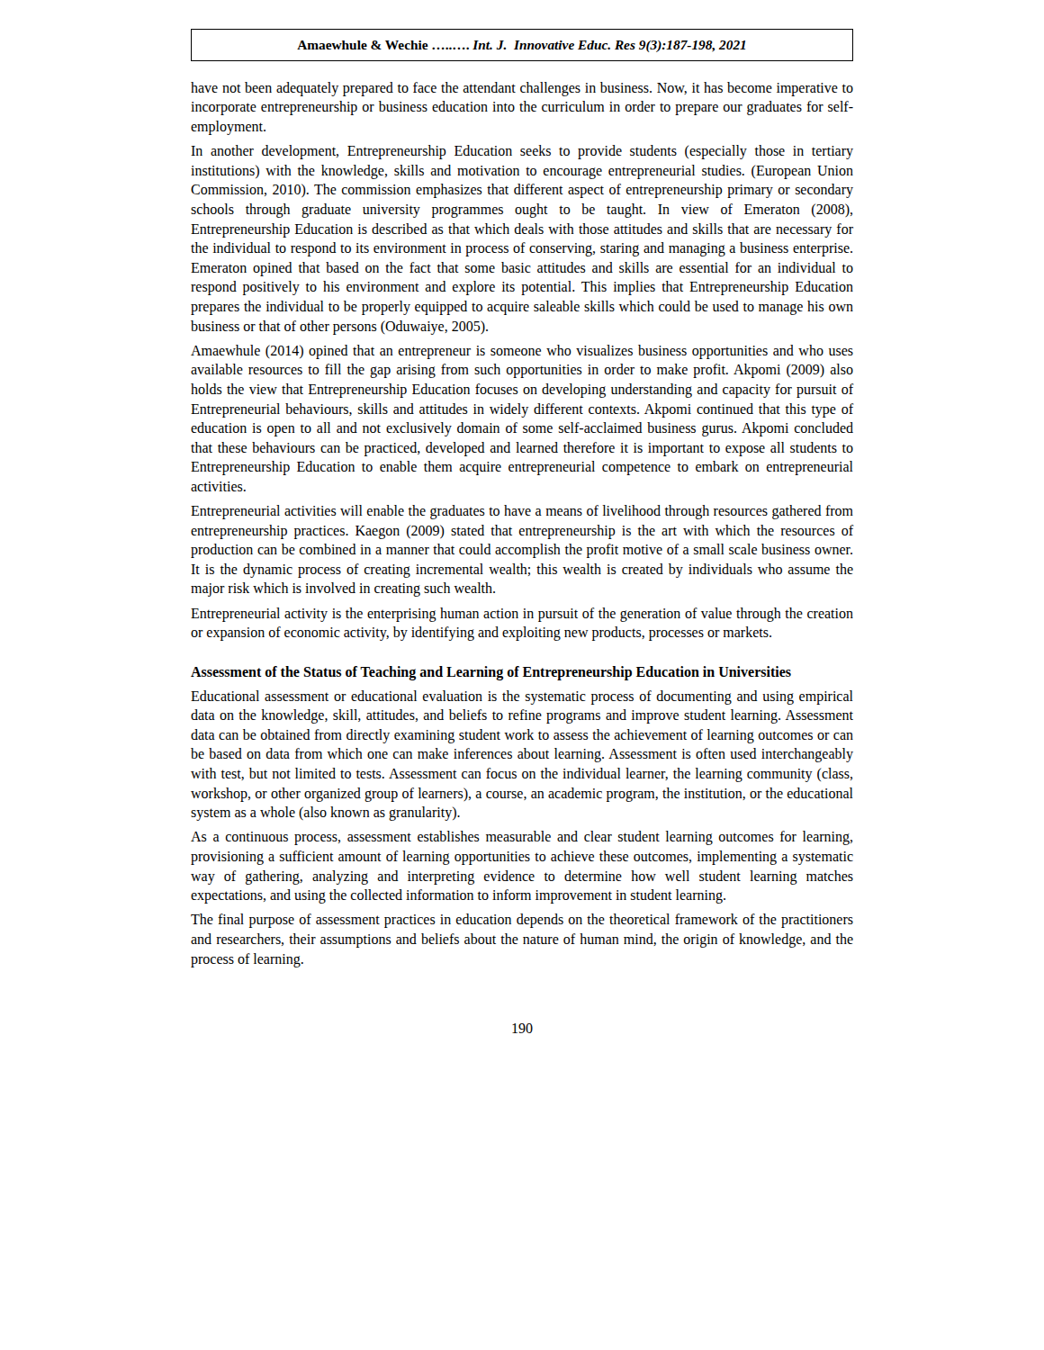Amaewhule & Wechie …..…. Int. J. Innovative Educ. Res 9(3):187-198, 2021
have not been adequately prepared to face the attendant challenges in business. Now, it has become imperative to incorporate entrepreneurship or business education into the curriculum in order to prepare our graduates for self-employment.
In another development, Entrepreneurship Education seeks to provide students (especially those in tertiary institutions) with the knowledge, skills and motivation to encourage entrepreneurial studies. (European Union Commission, 2010). The commission emphasizes that different aspect of entrepreneurship primary or secondary schools through graduate university programmes ought to be taught. In view of Emeraton (2008), Entrepreneurship Education is described as that which deals with those attitudes and skills that are necessary for the individual to respond to its environment in process of conserving, staring and managing a business enterprise. Emeraton opined that based on the fact that some basic attitudes and skills are essential for an individual to respond positively to his environment and explore its potential. This implies that Entrepreneurship Education prepares the individual to be properly equipped to acquire saleable skills which could be used to manage his own business or that of other persons (Oduwaiye, 2005).
Amaewhule (2014) opined that an entrepreneur is someone who visualizes business opportunities and who uses available resources to fill the gap arising from such opportunities in order to make profit. Akpomi (2009) also holds the view that Entrepreneurship Education focuses on developing understanding and capacity for pursuit of Entrepreneurial behaviours, skills and attitudes in widely different contexts. Akpomi continued that this type of education is open to all and not exclusively domain of some self-acclaimed business gurus. Akpomi concluded that these behaviours can be practiced, developed and learned therefore it is important to expose all students to Entrepreneurship Education to enable them acquire entrepreneurial competence to embark on entrepreneurial activities.
Entrepreneurial activities will enable the graduates to have a means of livelihood through resources gathered from entrepreneurship practices. Kaegon (2009) stated that entrepreneurship is the art with which the resources of production can be combined in a manner that could accomplish the profit motive of a small scale business owner. It is the dynamic process of creating incremental wealth; this wealth is created by individuals who assume the major risk which is involved in creating such wealth.
Entrepreneurial activity is the enterprising human action in pursuit of the generation of value through the creation or expansion of economic activity, by identifying and exploiting new products, processes or markets.
Assessment of the Status of Teaching and Learning of Entrepreneurship Education in Universities
Educational assessment or educational evaluation is the systematic process of documenting and using empirical data on the knowledge, skill, attitudes, and beliefs to refine programs and improve student learning. Assessment data can be obtained from directly examining student work to assess the achievement of learning outcomes or can be based on data from which one can make inferences about learning. Assessment is often used interchangeably with test, but not limited to tests. Assessment can focus on the individual learner, the learning community (class, workshop, or other organized group of learners), a course, an academic program, the institution, or the educational system as a whole (also known as granularity).
As a continuous process, assessment establishes measurable and clear student learning outcomes for learning, provisioning a sufficient amount of learning opportunities to achieve these outcomes, implementing a systematic way of gathering, analyzing and interpreting evidence to determine how well student learning matches expectations, and using the collected information to inform improvement in student learning.
The final purpose of assessment practices in education depends on the theoretical framework of the practitioners and researchers, their assumptions and beliefs about the nature of human mind, the origin of knowledge, and the process of learning.
190